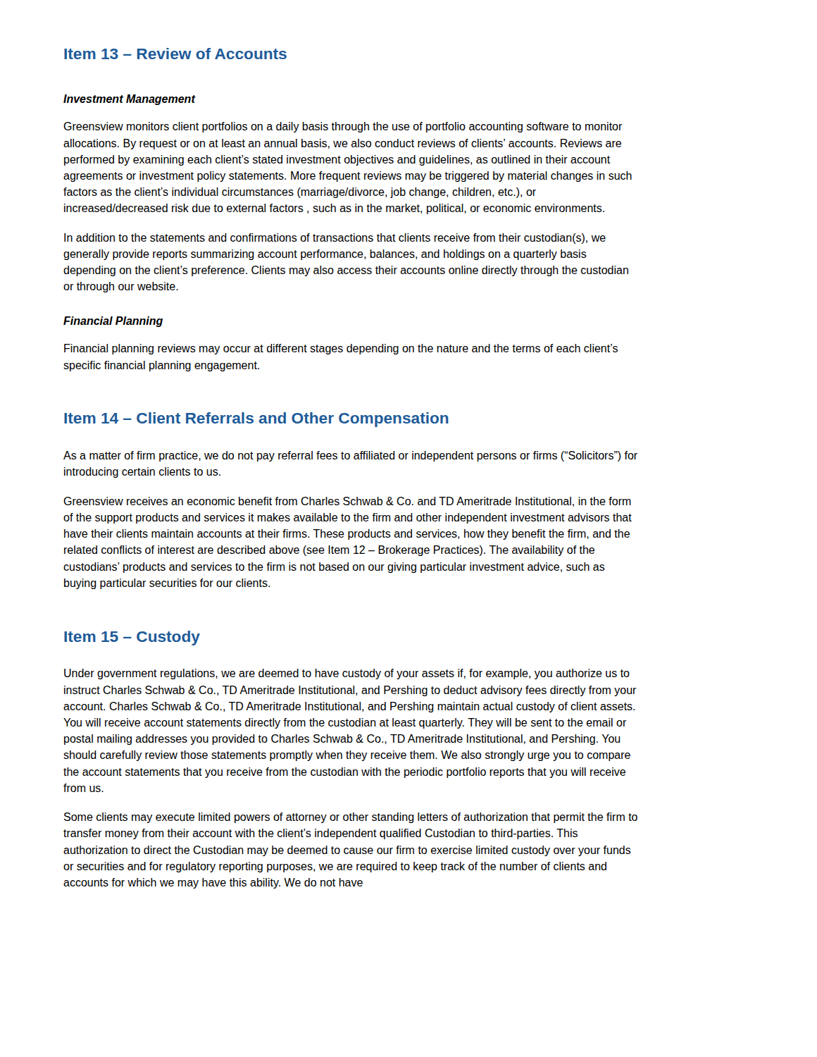Item 13 – Review of Accounts
Investment Management
Greensview monitors client portfolios on a daily basis through the use of portfolio accounting software to monitor allocations. By request or on at least an annual basis, we also conduct reviews of clients’ accounts. Reviews are performed by examining each client’s stated investment objectives and guidelines, as outlined in their account agreements or investment policy statements. More frequent reviews may be triggered by material changes in such factors as the client’s individual circumstances (marriage/divorce, job change, children, etc.), or increased/decreased risk due to external factors , such as in the market, political, or economic environments.
In addition to the statements and confirmations of transactions that clients receive from their custodian(s), we generally provide reports summarizing account performance, balances, and holdings on a quarterly basis depending on the client’s preference. Clients may also access their accounts online directly through the custodian or through our website.
Financial Planning
Financial planning reviews may occur at different stages depending on the nature and the terms of each client’s specific financial planning engagement.
Item 14 – Client Referrals and Other Compensation
As a matter of firm practice, we do not pay referral fees to affiliated or independent persons or firms (“Solicitors”) for introducing certain clients to us.
Greensview receives an economic benefit from Charles Schwab & Co. and TD Ameritrade Institutional, in the form of the support products and services it makes available to the firm and other independent investment advisors that have their clients maintain accounts at their firms. These products and services, how they benefit the firm, and the related conflicts of interest are described above (see Item 12 – Brokerage Practices). The availability of the custodians’ products and services to the firm is not based on our giving particular investment advice, such as buying particular securities for our clients.
Item 15 – Custody
Under government regulations, we are deemed to have custody of your assets if, for example, you authorize us to instruct Charles Schwab & Co., TD Ameritrade Institutional, and Pershing to deduct advisory fees directly from your account. Charles Schwab & Co., TD Ameritrade Institutional, and Pershing maintain actual custody of client assets. You will receive account statements directly from the custodian at least quarterly. They will be sent to the email or postal mailing addresses you provided to Charles Schwab & Co., TD Ameritrade Institutional, and Pershing. You should carefully review those statements promptly when they receive them. We also strongly urge you to compare the account statements that you receive from the custodian with the periodic portfolio reports that you will receive from us.
Some clients may execute limited powers of attorney or other standing letters of authorization that permit the firm to transfer money from their account with the client’s independent qualified Custodian to third-parties. This authorization to direct the Custodian may be deemed to cause our firm to exercise limited custody over your funds or securities and for regulatory reporting purposes, we are required to keep track of the number of clients and accounts for which we may have this ability. We do not have